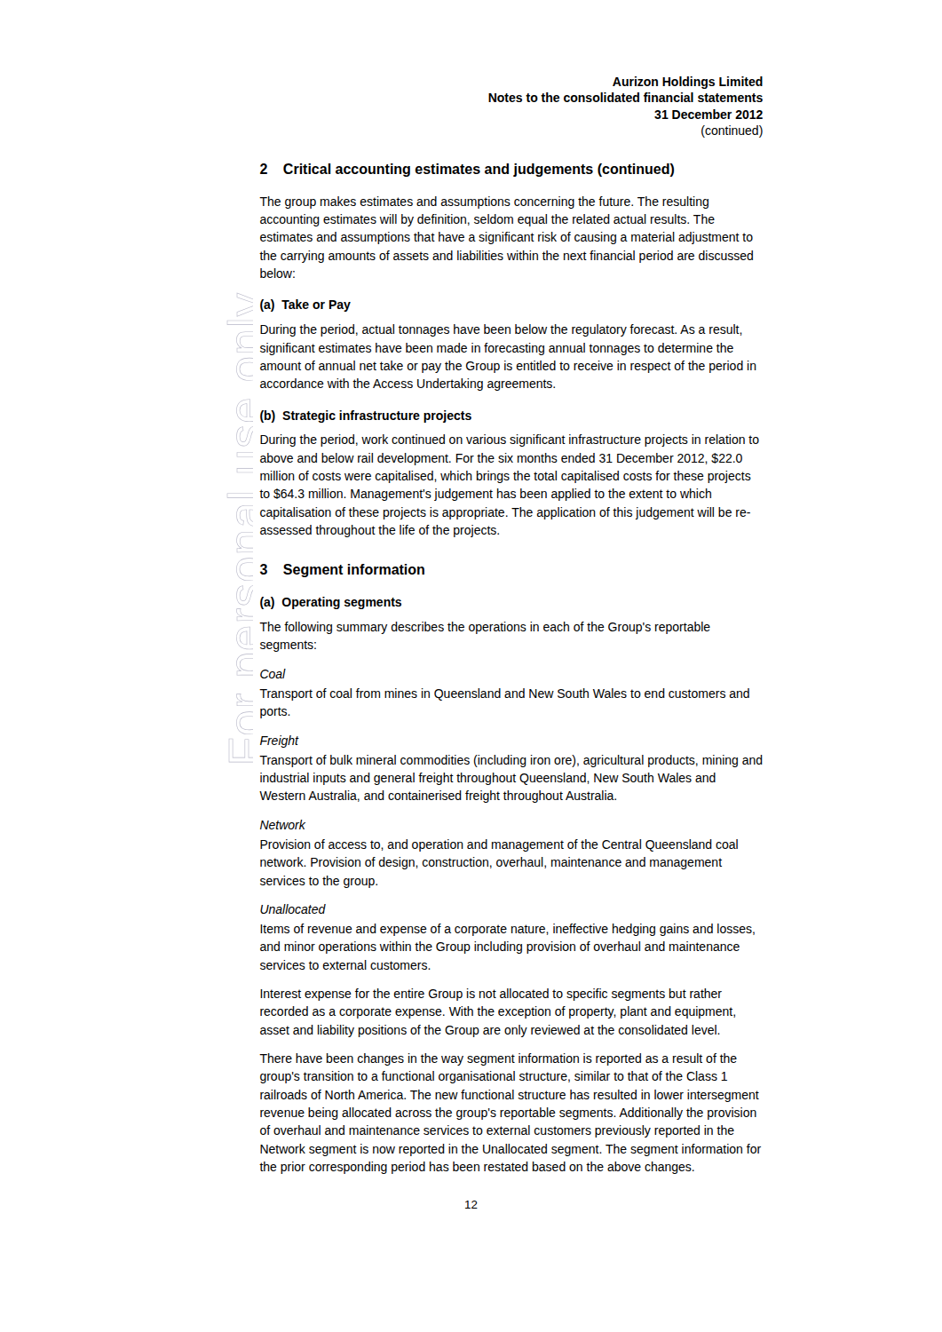For personal use only
Aurizon Holdings Limited
Notes to the consolidated financial statements
31 December 2012
(continued)
2 Critical accounting estimates and judgements (continued)
The group makes estimates and assumptions concerning the future. The resulting accounting estimates will by definition, seldom equal the related actual results. The estimates and assumptions that have a significant risk of causing a material adjustment to the carrying amounts of assets and liabilities within the next financial period are discussed below:
(a) Take or Pay
During the period, actual tonnages have been below the regulatory forecast. As a result, significant estimates have been made in forecasting annual tonnages to determine the amount of annual net take or pay the Group is entitled to receive in respect of the period in accordance with the Access Undertaking agreements.
(b) Strategic infrastructure projects
During the period, work continued on various significant infrastructure projects in relation to above and below rail development. For the six months ended 31 December 2012, $22.0 million of costs were capitalised, which brings the total capitalised costs for these projects to $64.3 million. Management's judgement has been applied to the extent to which capitalisation of these projects is appropriate. The application of this judgement will be re-assessed throughout the life of the projects.
3 Segment information
(a) Operating segments
The following summary describes the operations in each of the Group's reportable segments:
Coal
Transport of coal from mines in Queensland and New South Wales to end customers and ports.
Freight
Transport of bulk mineral commodities (including iron ore), agricultural products, mining and industrial inputs and general freight throughout Queensland, New South Wales and Western Australia, and containerised freight throughout Australia.
Network
Provision of access to, and operation and management of the Central Queensland coal network. Provision of design, construction, overhaul, maintenance and management services to the group.
Unallocated
Items of revenue and expense of a corporate nature, ineffective hedging gains and losses, and minor operations within the Group including provision of overhaul and maintenance services to external customers.
Interest expense for the entire Group is not allocated to specific segments but rather recorded as a corporate expense. With the exception of property, plant and equipment, asset and liability positions of the Group are only reviewed at the consolidated level.
There have been changes in the way segment information is reported as a result of the group's transition to a functional organisational structure, similar to that of the Class 1 railroads of North America. The new functional structure has resulted in lower intersegment revenue being allocated across the group's reportable segments. Additionally the provision of overhaul and maintenance services to external customers previously reported in the Network segment is now reported in the Unallocated segment. The segment information for the prior corresponding period has been restated based on the above changes.
12